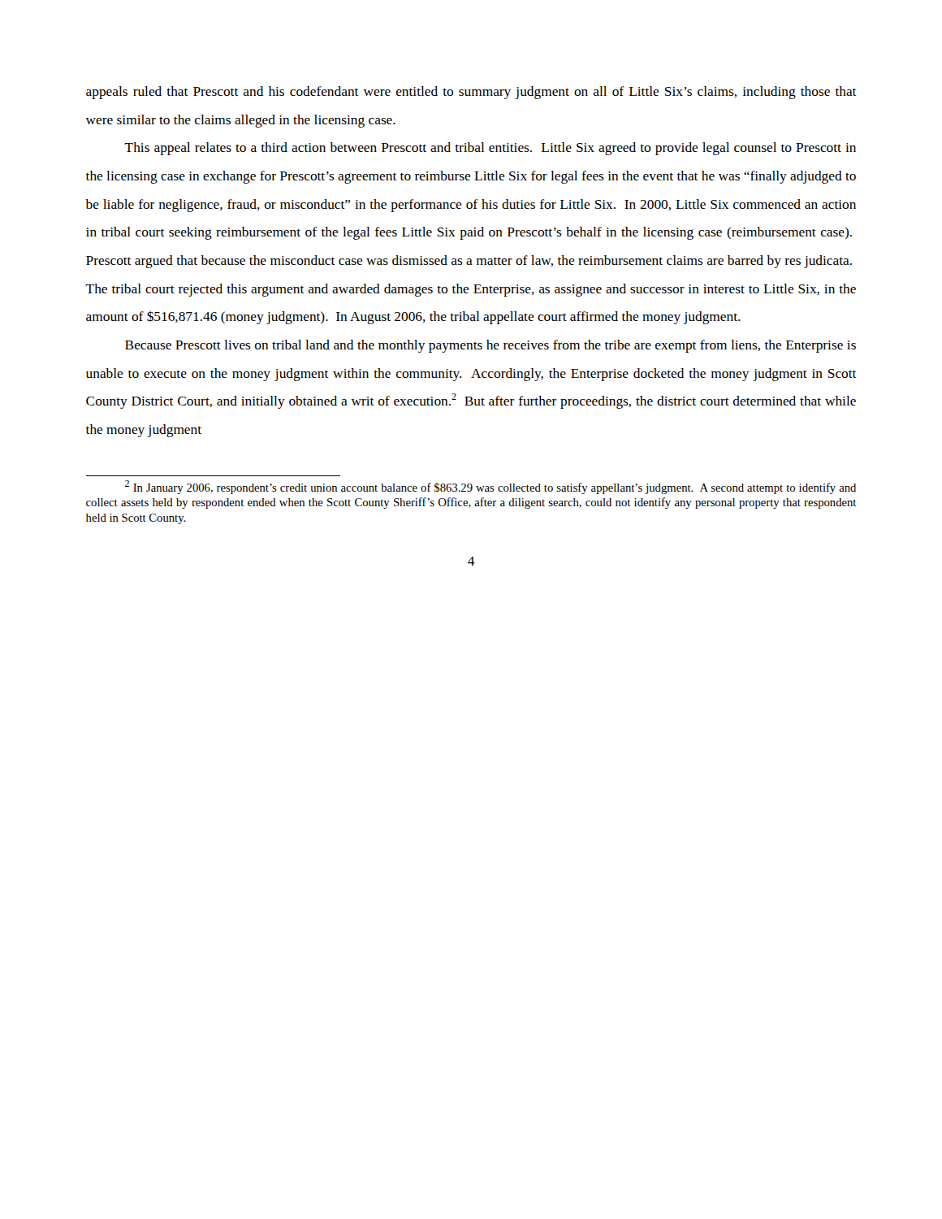appeals ruled that Prescott and his codefendant were entitled to summary judgment on all of Little Six’s claims, including those that were similar to the claims alleged in the licensing case.
This appeal relates to a third action between Prescott and tribal entities. Little Six agreed to provide legal counsel to Prescott in the licensing case in exchange for Prescott’s agreement to reimburse Little Six for legal fees in the event that he was “finally adjudged to be liable for negligence, fraud, or misconduct” in the performance of his duties for Little Six. In 2000, Little Six commenced an action in tribal court seeking reimbursement of the legal fees Little Six paid on Prescott’s behalf in the licensing case (reimbursement case). Prescott argued that because the misconduct case was dismissed as a matter of law, the reimbursement claims are barred by res judicata. The tribal court rejected this argument and awarded damages to the Enterprise, as assignee and successor in interest to Little Six, in the amount of $516,871.46 (money judgment). In August 2006, the tribal appellate court affirmed the money judgment.
Because Prescott lives on tribal land and the monthly payments he receives from the tribe are exempt from liens, the Enterprise is unable to execute on the money judgment within the community. Accordingly, the Enterprise docketed the money judgment in Scott County District Court, and initially obtained a writ of execution.2 But after further proceedings, the district court determined that while the money judgment
2 In January 2006, respondent’s credit union account balance of $863.29 was collected to satisfy appellant’s judgment. A second attempt to identify and collect assets held by respondent ended when the Scott County Sheriff’s Office, after a diligent search, could not identify any personal property that respondent held in Scott County.
4